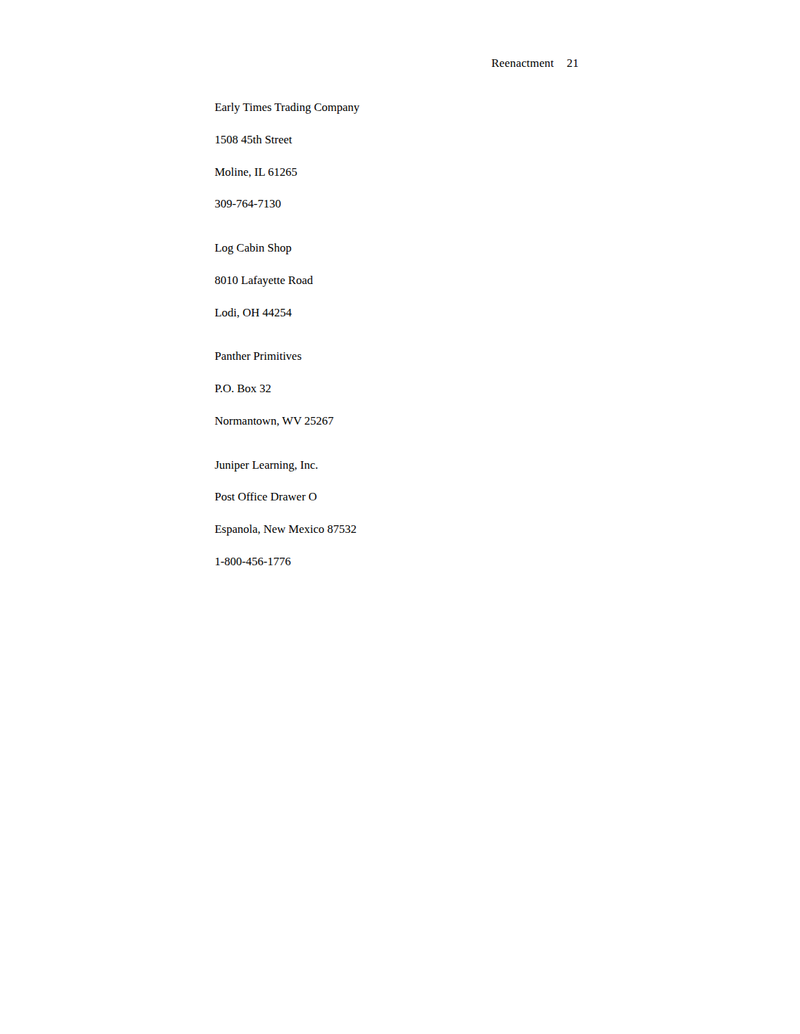Reenactment21
Early Times Trading Company
1508 45th Street
Moline, IL 61265
309-764-7130
Log Cabin Shop
8010 Lafayette Road
Lodi, OH 44254
Panther Primitives
P.O. Box 32
Normantown, WV 25267
Juniper Learning, Inc.
Post Office Drawer O
Espanola, New Mexico 87532
1-800-456-1776